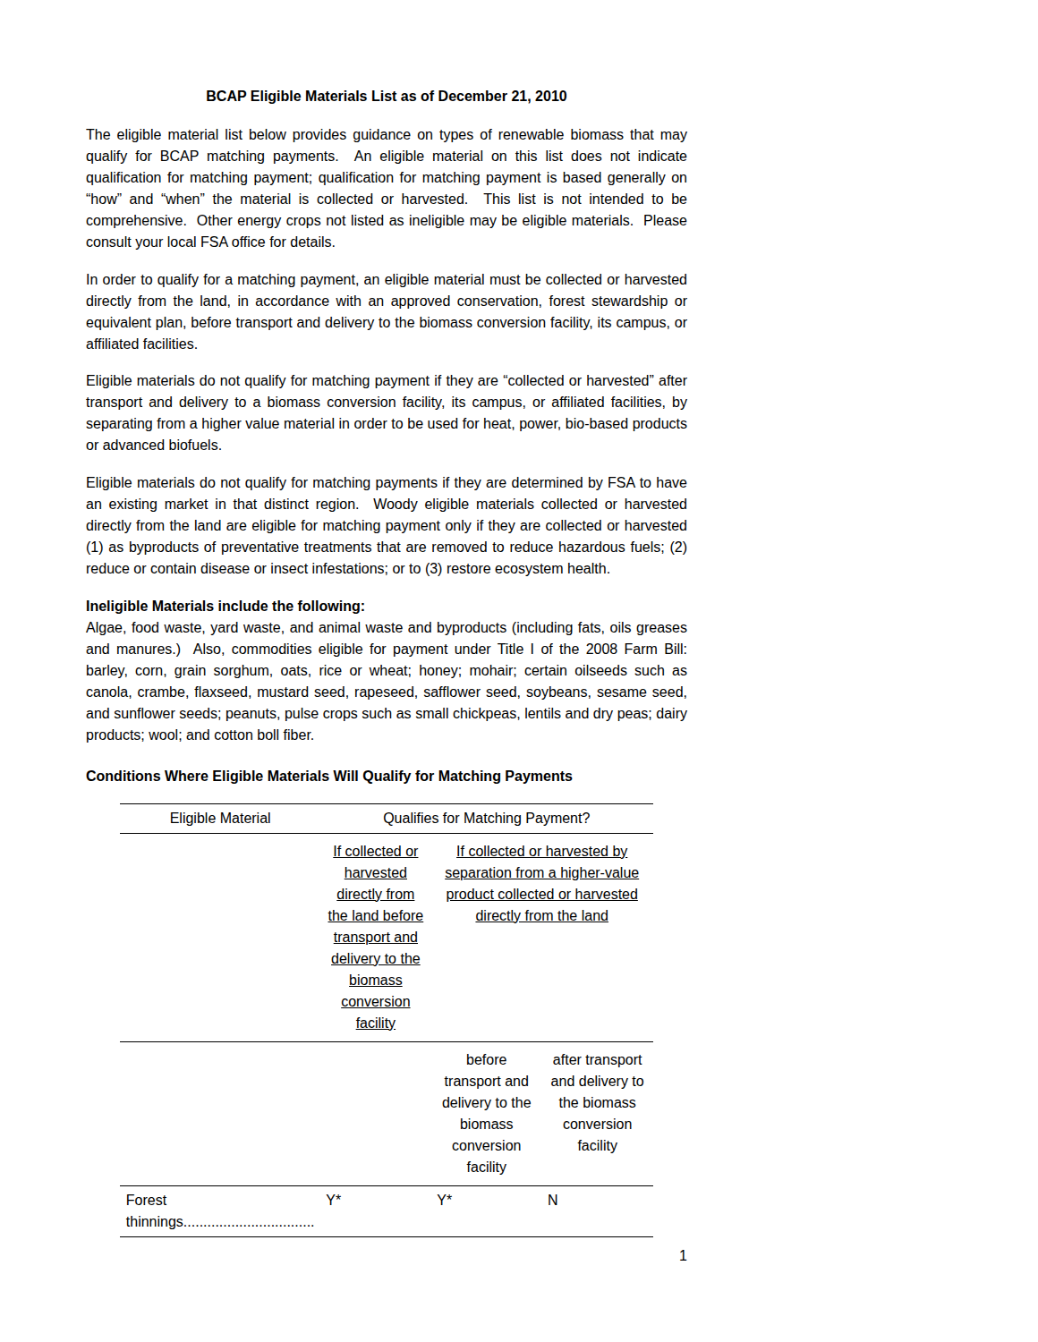BCAP Eligible Materials List as of December 21, 2010
The eligible material list below provides guidance on types of renewable biomass that may qualify for BCAP matching payments. An eligible material on this list does not indicate qualification for matching payment; qualification for matching payment is based generally on “how” and “when” the material is collected or harvested. This list is not intended to be comprehensive. Other energy crops not listed as ineligible may be eligible materials. Please consult your local FSA office for details.
In order to qualify for a matching payment, an eligible material must be collected or harvested directly from the land, in accordance with an approved conservation, forest stewardship or equivalent plan, before transport and delivery to the biomass conversion facility, its campus, or affiliated facilities.
Eligible materials do not qualify for matching payment if they are “collected or harvested” after transport and delivery to a biomass conversion facility, its campus, or affiliated facilities, by separating from a higher value material in order to be used for heat, power, bio-based products or advanced biofuels.
Eligible materials do not qualify for matching payments if they are determined by FSA to have an existing market in that distinct region. Woody eligible materials collected or harvested directly from the land are eligible for matching payment only if they are collected or harvested (1) as byproducts of preventative treatments that are removed to reduce hazardous fuels; (2) reduce or contain disease or insect infestations; or to (3) restore ecosystem health.
Ineligible Materials include the following:
Algae, food waste, yard waste, and animal waste and byproducts (including fats, oils greases and manures.) Also, commodities eligible for payment under Title I of the 2008 Farm Bill: barley, corn, grain sorghum, oats, rice or wheat; honey; mohair; certain oilseeds such as canola, crambe, flaxseed, mustard seed, rapeseed, safflower seed, soybeans, sesame seed, and sunflower seeds; peanuts, pulse crops such as small chickpeas, lentils and dry peas; dairy products; wool; and cotton boll fiber.
Conditions Where Eligible Materials Will Qualify for Matching Payments
| Eligible Material | Qualifies for Matching Payment? |
| | If collected or harvested directly from the land before transport and delivery to the biomass conversion facility | If collected or harvested by separation from a higher-value product collected or harvested directly from the land |
| | | before transport and delivery to the biomass conversion facility | after transport and delivery to the biomass conversion facility |
| Forest thinnings................................. | Y* | Y* | N |
1